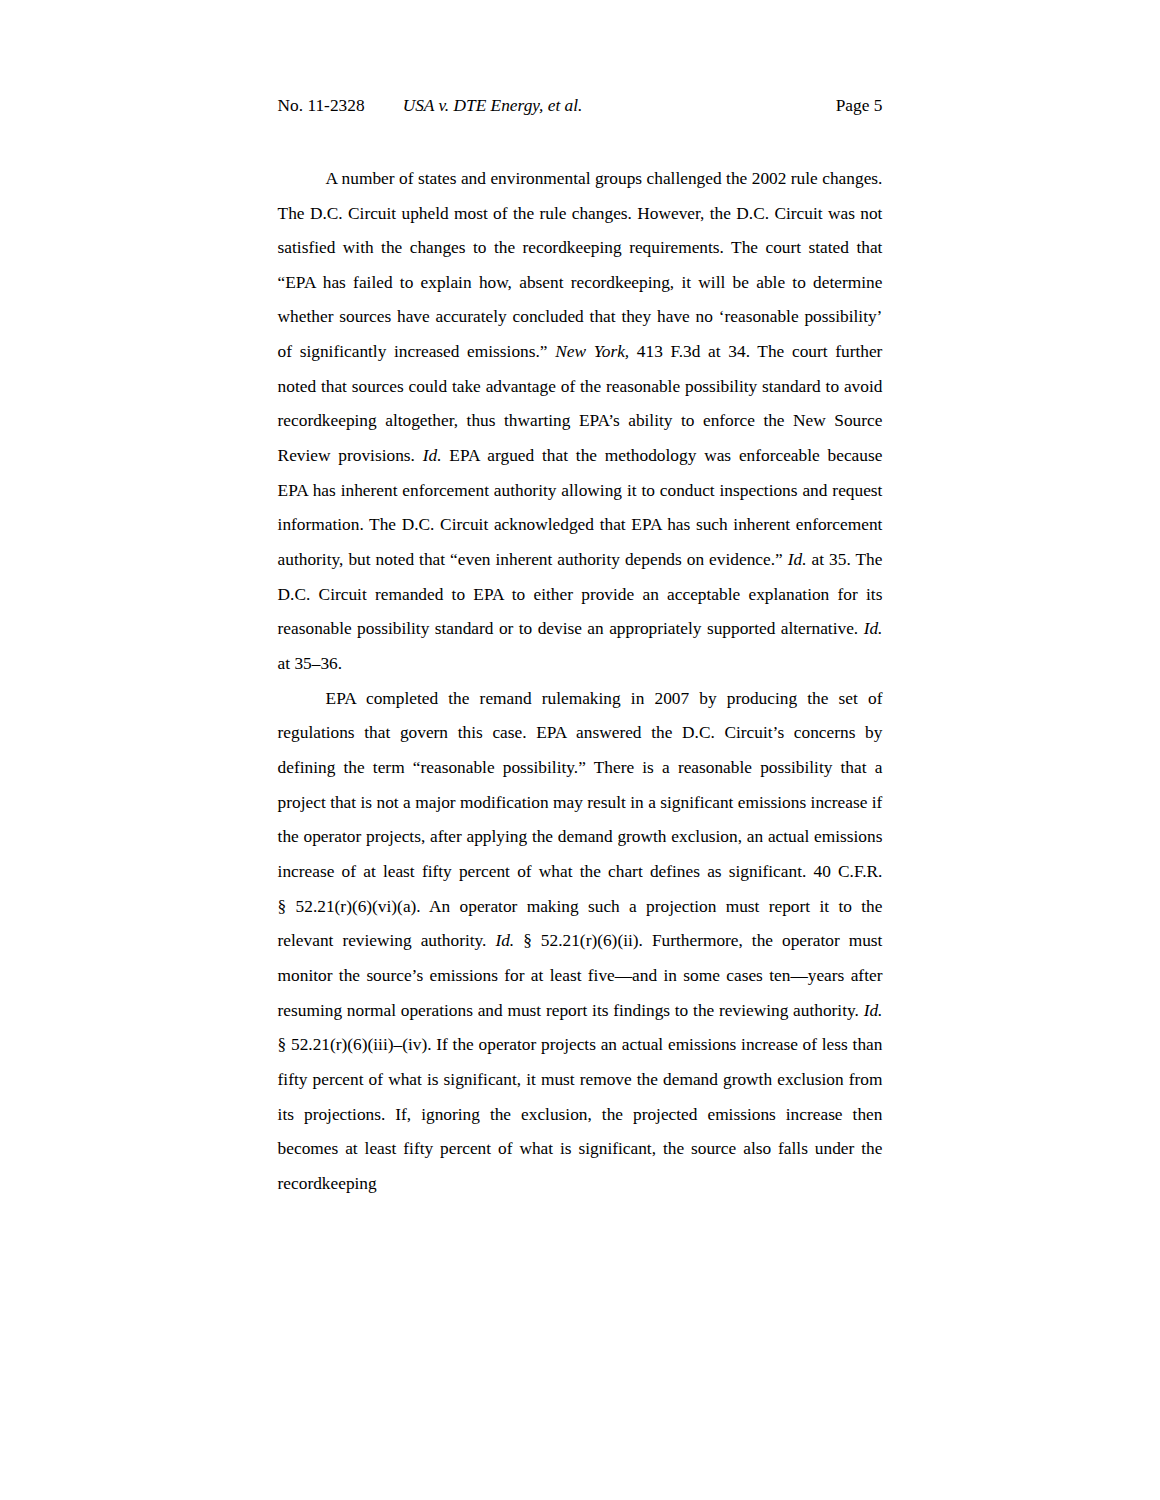No. 11-2328 USA v. DTE Energy, et al. Page 5
A number of states and environmental groups challenged the 2002 rule changes. The D.C. Circuit upheld most of the rule changes. However, the D.C. Circuit was not satisfied with the changes to the recordkeeping requirements. The court stated that “EPA has failed to explain how, absent recordkeeping, it will be able to determine whether sources have accurately concluded that they have no ‘reasonable possibility’ of significantly increased emissions.” New York, 413 F.3d at 34. The court further noted that sources could take advantage of the reasonable possibility standard to avoid recordkeeping altogether, thus thwarting EPA’s ability to enforce the New Source Review provisions. Id. EPA argued that the methodology was enforceable because EPA has inherent enforcement authority allowing it to conduct inspections and request information. The D.C. Circuit acknowledged that EPA has such inherent enforcement authority, but noted that “even inherent authority depends on evidence.” Id. at 35. The D.C. Circuit remanded to EPA to either provide an acceptable explanation for its reasonable possibility standard or to devise an appropriately supported alternative. Id. at 35–36.
EPA completed the remand rulemaking in 2007 by producing the set of regulations that govern this case. EPA answered the D.C. Circuit’s concerns by defining the term “reasonable possibility.” There is a reasonable possibility that a project that is not a major modification may result in a significant emissions increase if the operator projects, after applying the demand growth exclusion, an actual emissions increase of at least fifty percent of what the chart defines as significant. 40 C.F.R. § 52.21(r)(6)(vi)(a). An operator making such a projection must report it to the relevant reviewing authority. Id. § 52.21(r)(6)(ii). Furthermore, the operator must monitor the source’s emissions for at least five—and in some cases ten—years after resuming normal operations and must report its findings to the reviewing authority. Id. § 52.21(r)(6)(iii)–(iv). If the operator projects an actual emissions increase of less than fifty percent of what is significant, it must remove the demand growth exclusion from its projections. If, ignoring the exclusion, the projected emissions increase then becomes at least fifty percent of what is significant, the source also falls under the recordkeeping